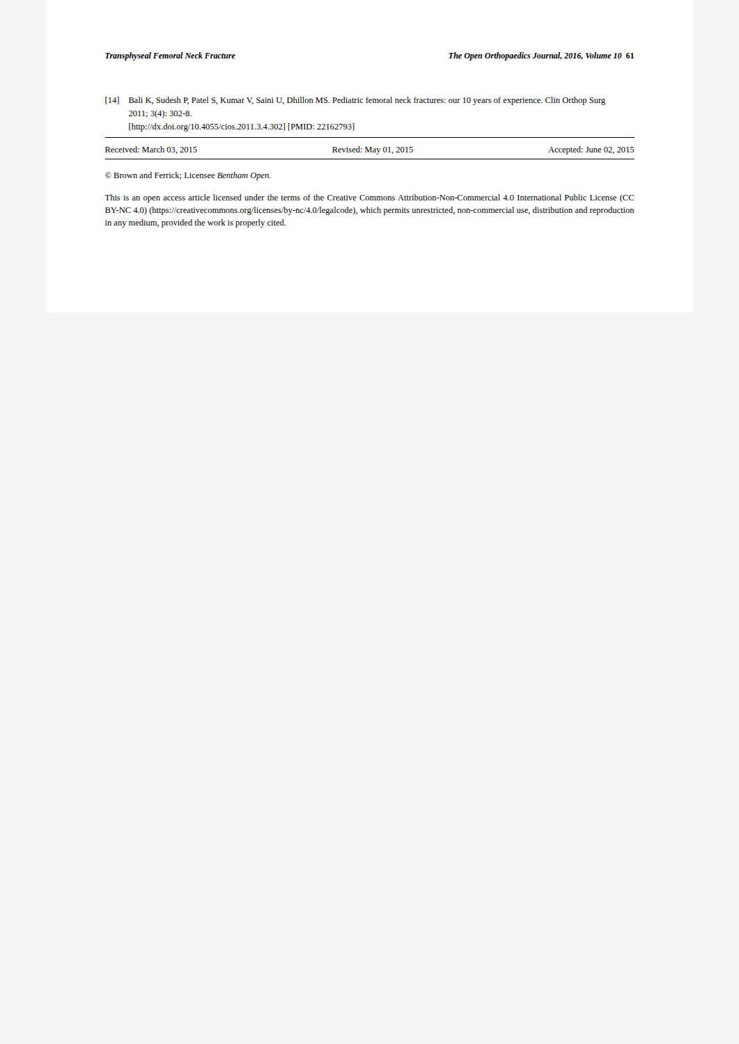Transphyseal Femoral Neck Fracture
The Open Orthopaedics Journal, 2016, Volume 1061
[14] Bali K, Sudesh P, Patel S, Kumar V, Saini U, Dhillon MS. Pediatric femoral neck fractures: our 10 years of experience. Clin Orthop Surg 2011; 3(4): 302-8. [http://dx.doi.org/10.4055/cios.2011.3.4.302] [PMID: 22162793]
Received: March 03, 2015 Revised: May 01, 2015 Accepted: June 02, 2015
© Brown and Ferrick; Licensee Bentham Open.
This is an open access article licensed under the terms of the Creative Commons Attribution-Non-Commercial 4.0 International Public License (CC BY-NC 4.0) (https://creativecommons.org/licenses/by-nc/4.0/legalcode), which permits unrestricted, non-commercial use, distribution and reproduction in any medium, provided the work is properly cited.